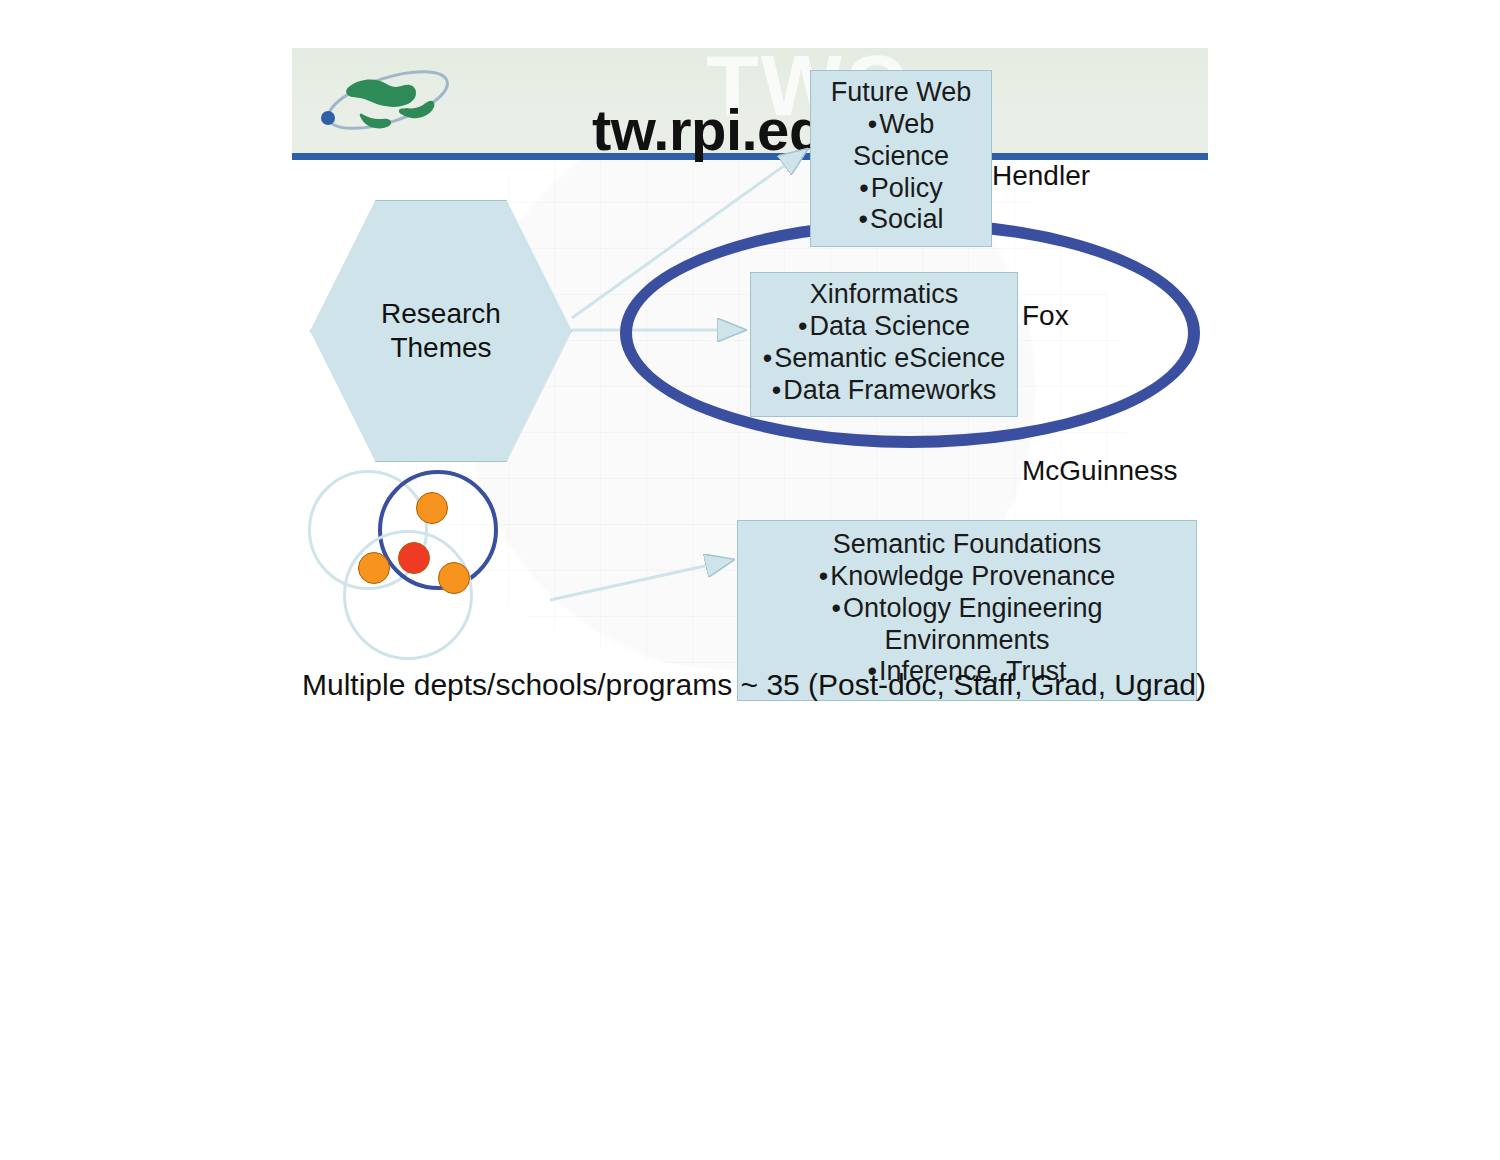TWC
tw.rpi.edu
Research
Themes
Future Web
Web Science
Policy
Social
Hendler
Xinformatics
Data Science
Semantic eScience
Data Frameworks
Fox
McGuinness
Semantic Foundations
Knowledge Provenance
Ontology Engineering Environments
Inference, Trust
Multiple depts/schools/programs ~ 35 (Post-doc, Staff, Grad, Ugrad)